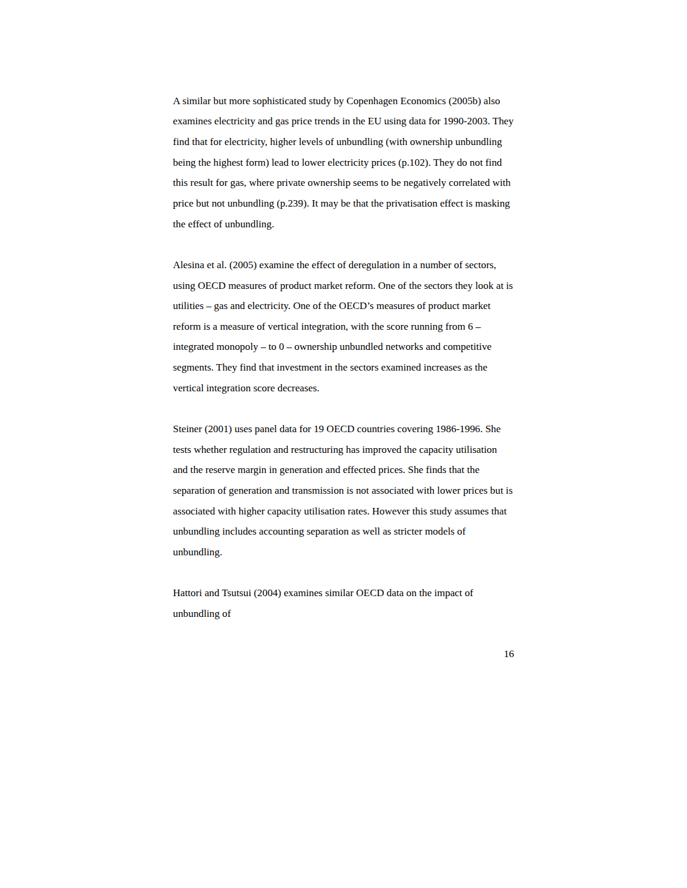A similar but more sophisticated study by Copenhagen Economics (2005b) also examines electricity and gas price trends in the EU using data for 1990-2003. They find that for electricity, higher levels of unbundling (with ownership unbundling being the highest form) lead to lower electricity prices (p.102). They do not find this result for gas, where private ownership seems to be negatively correlated with price but not unbundling (p.239). It may be that the privatisation effect is masking the effect of unbundling.
Alesina et al. (2005) examine the effect of deregulation in a number of sectors, using OECD measures of product market reform. One of the sectors they look at is utilities – gas and electricity. One of the OECD’s measures of product market reform is a measure of vertical integration, with the score running from 6 – integrated monopoly – to 0 – ownership unbundled networks and competitive segments. They find that investment in the sectors examined increases as the vertical integration score decreases.
Steiner (2001) uses panel data for 19 OECD countries covering 1986-1996. She tests whether regulation and restructuring has improved the capacity utilisation and the reserve margin in generation and effected prices. She finds that the separation of generation and transmission is not associated with lower prices but is associated with higher capacity utilisation rates. However this study assumes that unbundling includes accounting separation as well as stricter models of unbundling.
Hattori and Tsutsui (2004) examines similar OECD data on the impact of unbundling of
16